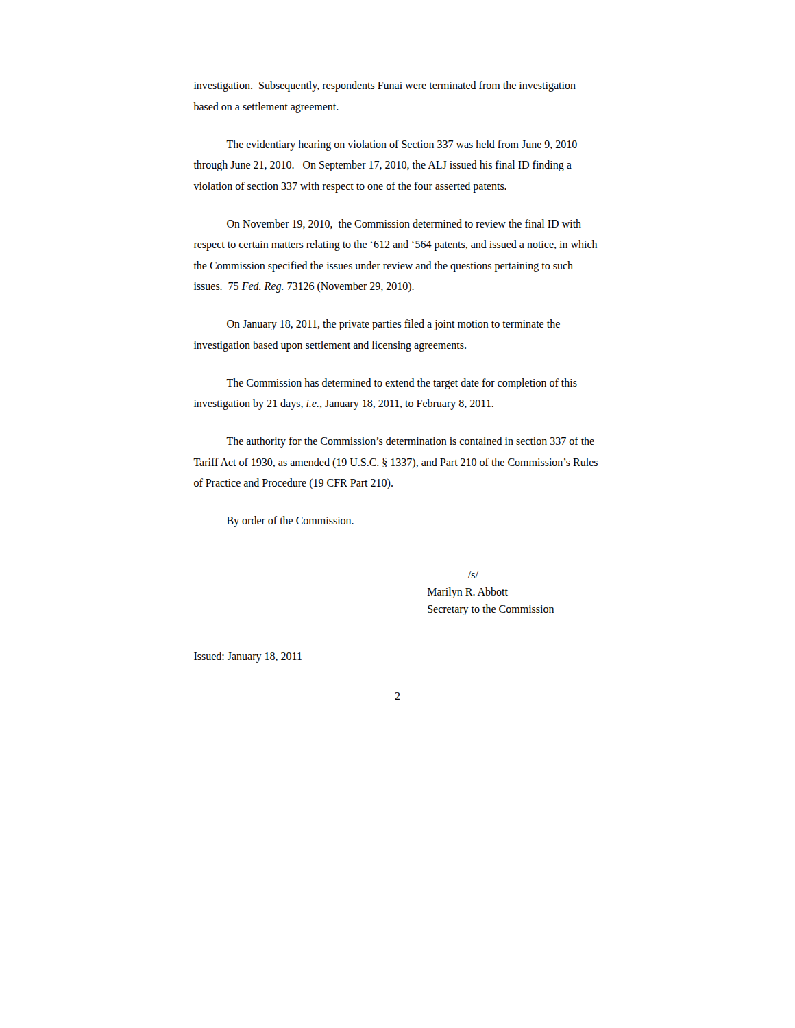investigation. Subsequently, respondents Funai were terminated from the investigation based on a settlement agreement.
The evidentiary hearing on violation of Section 337 was held from June 9, 2010 through June 21, 2010. On September 17, 2010, the ALJ issued his final ID finding a violation of section 337 with respect to one of the four asserted patents.
On November 19, 2010, the Commission determined to review the final ID with respect to certain matters relating to the ‘612 and ‘564 patents, and issued a notice, in which the Commission specified the issues under review and the questions pertaining to such issues. 75 Fed. Reg. 73126 (November 29, 2010).
On January 18, 2011, the private parties filed a joint motion to terminate the investigation based upon settlement and licensing agreements.
The Commission has determined to extend the target date for completion of this investigation by 21 days, i.e., January 18, 2011, to February 8, 2011.
The authority for the Commission’s determination is contained in section 337 of the Tariff Act of 1930, as amended (19 U.S.C. § 1337), and Part 210 of the Commission’s Rules of Practice and Procedure (19 CFR Part 210).
By order of the Commission.
/s/
Marilyn R. Abbott
Secretary to the Commission
Issued: January 18, 2011
2